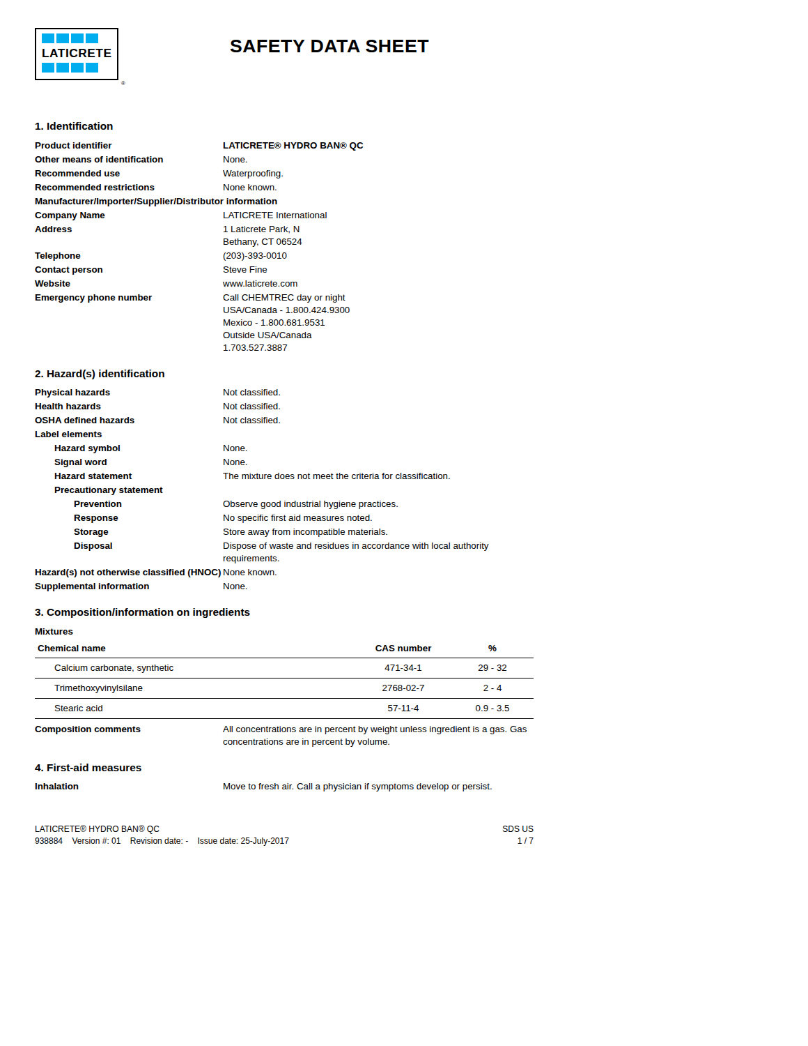LATICRETE
®
SAFETY DATA SHEET
1. Identification
Product identifier
LATICRETE® HYDRO BAN® QC
Other means of identification
None.
Recommended use
Waterproofing.
Recommended restrictions
None known.
Manufacturer/Importer/Supplier/Distributor information
Company Name
LATICRETE International
Address
1 Laticrete Park, N
Bethany, CT 06524
Telephone
(203)-393-0010
Contact person
Steve Fine
Website
www.laticrete.com
Emergency phone number
Call CHEMTREC day or night
USA/Canada - 1.800.424.9300
Mexico - 1.800.681.9531
Outside USA/Canada
1.703.527.3887
2. Hazard(s) identification
Physical hazards
Not classified.
Health hazards
Not classified.
OSHA defined hazards
Not classified.
Label elements
Hazard symbol
None.
Signal word
None.
Hazard statement
The mixture does not meet the criteria for classification.
Precautionary statement
Prevention
Observe good industrial hygiene practices.
Response
No specific first aid measures noted.
Storage
Store away from incompatible materials.
Disposal
Dispose of waste and residues in accordance with local authority requirements.
Hazard(s) not otherwise classified (HNOC)
None known.
Supplemental information
None.
3. Composition/information on ingredients
Mixtures
| Chemical name | CAS number | % |
| --- | --- | --- |
| Calcium carbonate, synthetic | 471-34-1 | 29 - 32 |
| Trimethoxyvinylsilane | 2768-02-7 | 2 - 4 |
| Stearic acid | 57-11-4 | 0.9 - 3.5 |
Composition comments
All concentrations are in percent by weight unless ingredient is a gas. Gas concentrations are in percent by volume.
4. First-aid measures
Inhalation
Move to fresh air. Call a physician if symptoms develop or persist.
LATICRETE® HYDRO BAN® QC
938884 Version #: 01 Revision date: - Issue date: 25-July-2017
SDS US
1 / 7